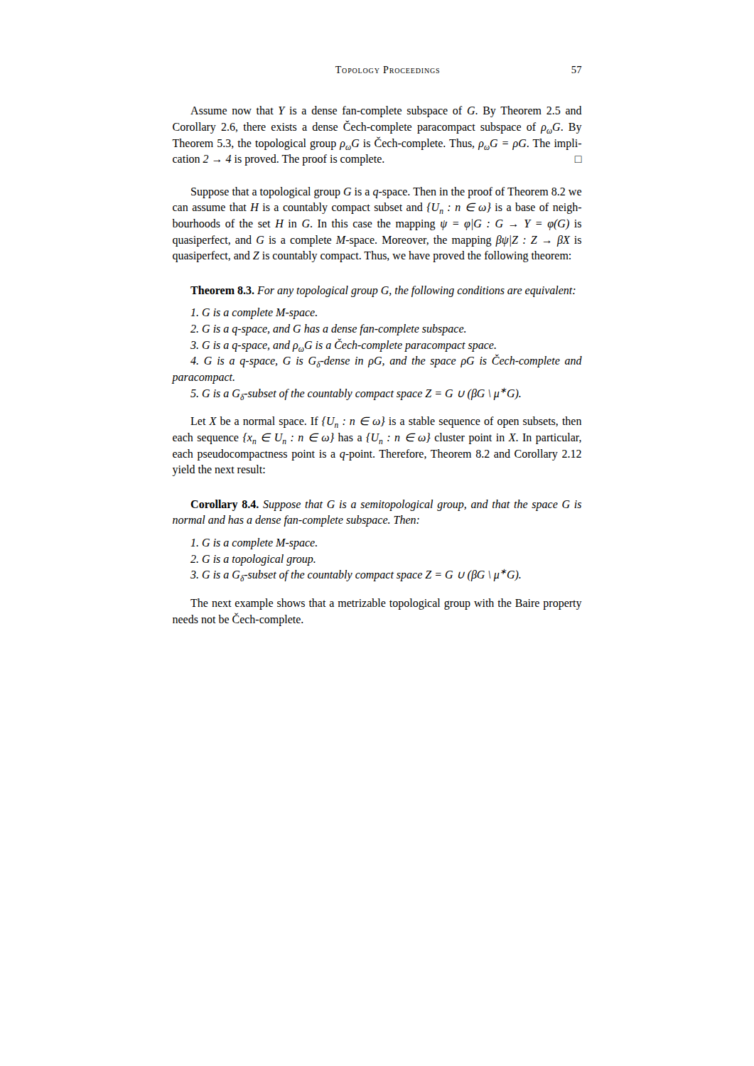Topology Proceedings 57
Assume now that Y is a dense fan-complete subspace of G. By Theorem 2.5 and Corollary 2.6, there exists a dense Čech-complete paracompact subspace of ρωG. By Theorem 5.3, the topological group ρωG is Čech-complete. Thus, ρωG = ρG. The implication 2 → 4 is proved. The proof is complete. □
Suppose that a topological group G is a q-space. Then in the proof of Theorem 8.2 we can assume that H is a countably compact subset and {Un : n ∈ ω} is a base of neighbourhoods of the set H in G. In this case the mapping ψ = φ|G : G → Y = φ(G) is quasiperfect, and G is a complete M-space. Moreover, the mapping βψ|Z : Z → βX is quasiperfect, and Z is countably compact. Thus, we have proved the following theorem:
Theorem 8.3. For any topological group G, the following conditions are equivalent:
1. G is a complete M-space.
2. G is a q-space, and G has a dense fan-complete subspace.
3. G is a q-space, and ρωG is a Čech-complete paracompact space.
4. G is a q-space, G is Gδ-dense in ρG, and the space ρG is Čech-complete and paracompact.
5. G is a Gδ-subset of the countably compact space Z = G ∪ (βG \ μ∗G).
Let X be a normal space. If {Un : n ∈ ω} is a stable sequence of open subsets, then each sequence {xn ∈ Un : n ∈ ω} has a {Un : n ∈ ω} cluster point in X. In particular, each pseudocompactness point is a q-point. Therefore, Theorem 8.2 and Corollary 2.12 yield the next result:
Corollary 8.4. Suppose that G is a semitopological group, and that the space G is normal and has a dense fan-complete subspace. Then:
1. G is a complete M-space.
2. G is a topological group.
3. G is a Gδ-subset of the countably compact space Z = G ∪ (βG \ μ∗G).
The next example shows that a metrizable topological group with the Baire property needs not be Čech-complete.